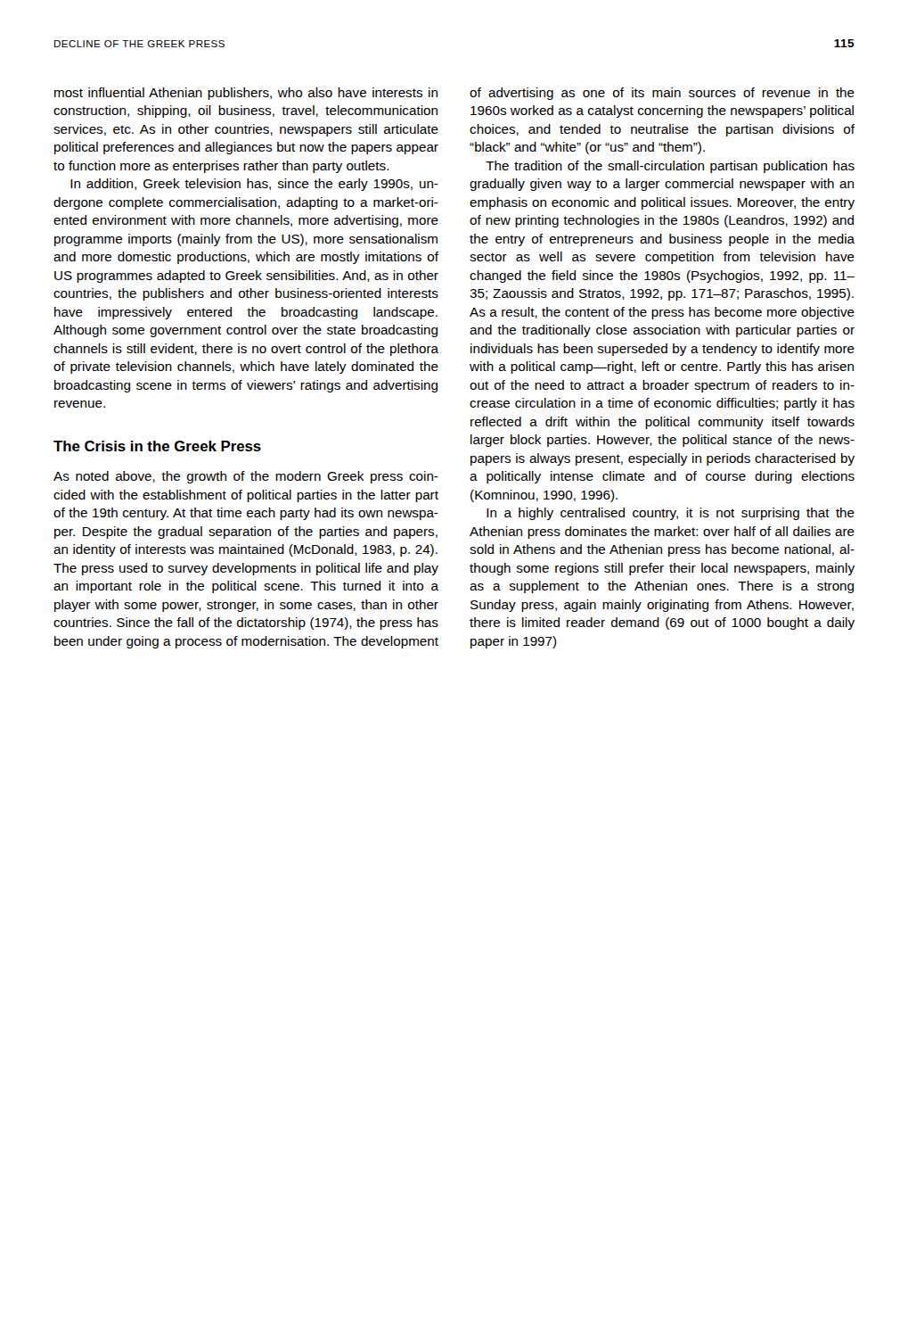Decline of the Greek Press 115
most influential Athenian publishers, who also have interests in construction, shipping, oil business, travel, telecommunication services, etc. As in other countries, newspapers still articulate political preferences and allegiances but now the papers appear to function more as enterprises rather than party outlets.
In addition, Greek television has, since the early 1990s, undergone complete commercialisation, adapting to a market-oriented environment with more channels, more advertising, more programme imports (mainly from the US), more sensationalism and more domestic productions, which are mostly imitations of US programmes adapted to Greek sensibilities. And, as in other countries, the publishers and other business-oriented interests have impressively entered the broadcasting landscape. Although some government control over the state broadcasting channels is still evident, there is no overt control of the plethora of private television channels, which have lately dominated the broadcasting scene in terms of viewers’ ratings and advertising revenue.
The Crisis in the Greek Press
As noted above, the growth of the modern Greek press coincided with the establishment of political parties in the latter part of the 19th century. At that time each party had its own newspaper. Despite the gradual separation of the parties and papers, an identity of interests was maintained (McDonald, 1983, p. 24). The press used to survey developments in political life and play an important role in the political scene. This turned it into a player with some power, stronger, in some cases, than in other countries. Since the fall of the dictatorship (1974), the press has been under going a process of modernisation. The development of advertising as one of its main sources of revenue in the 1960s worked as a catalyst concerning the newspapers’ political choices, and tended to neutralise the partisan divisions of “black” and “white” (or “us” and “them”).
The tradition of the small-circulation partisan publication has gradually given way to a larger commercial newspaper with an emphasis on economic and political issues. Moreover, the entry of new printing technologies in the 1980s (Leandros, 1992) and the entry of entrepreneurs and business people in the media sector as well as severe competition from television have changed the field since the 1980s (Psychogios, 1992, pp. 11–35; Zaoussis and Stratos, 1992, pp. 171–87; Paraschos, 1995). As a result, the content of the press has become more objective and the traditionally close association with particular parties or individuals has been superseded by a tendency to identify more with a political camp—right, left or centre. Partly this has arisen out of the need to attract a broader spectrum of readers to increase circulation in a time of economic difficulties; partly it has reflected a drift within the political community itself towards larger block parties. However, the political stance of the newspapers is always present, especially in periods characterised by a politically intense climate and of course during elections (Komninou, 1990, 1996).
In a highly centralised country, it is not surprising that the Athenian press dominates the market: over half of all dailies are sold in Athens and the Athenian press has become national, although some regions still prefer their local newspapers, mainly as a supplement to the Athenian ones. There is a strong Sunday press, again mainly originating from Athens. However, there is limited reader demand (69 out of 1000 bought a daily paper in 1997)